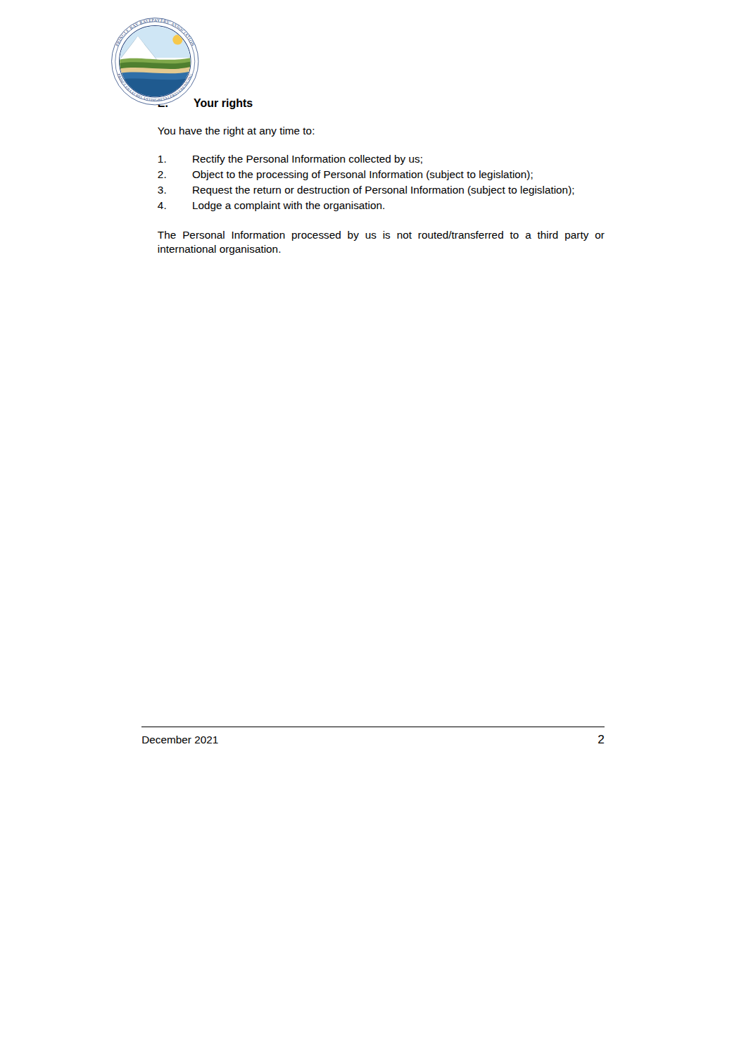PRINGLE BAY RATEPAYERS' ASSOCIATION PRINGLEBAAI BELASTINGBETALERSVERENIGING
E. Your rights
You have the right at any time to:
1. Rectify the Personal Information collected by us;
2. Object to the processing of Personal Information (subject to legislation);
3. Request the return or destruction of Personal Information (subject to legislation);
4. Lodge a complaint with the organisation.
The Personal Information processed by us is not routed/transferred to a third party or international organisation.
December 2021 2